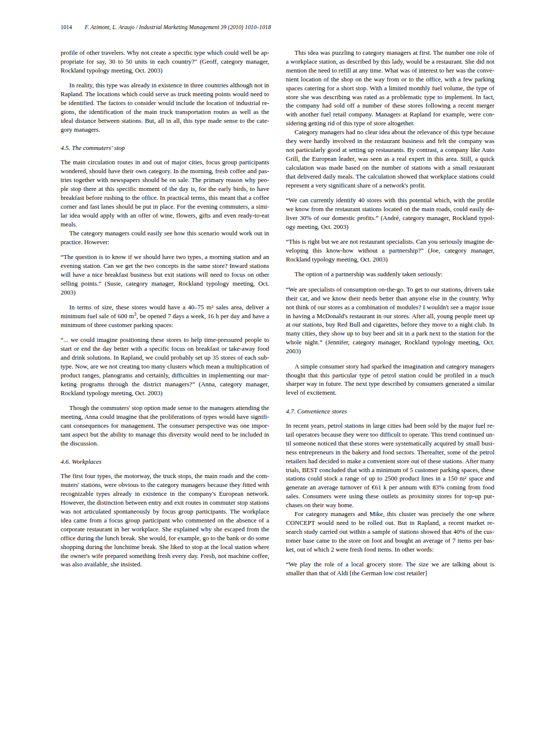1014 F. Azimont, L. Araujo / Industrial Marketing Management 39 (2010) 1010–1018
profile of other travelers. Why not create a specific type which could well be appropriate for say, 30 to 50 units in each country?" (Geoff, category manager, Rockland typology meeting, Oct. 2003)
In reality, this type was already in existence in three countries although not in Rapland. The locations which could serve as truck meeting points would need to be identified. The factors to consider would include the location of industrial regions, the identification of the main truck transportation routes as well as the ideal distance between stations. But, all in all, this type made sense to the category managers.
4.5. The commuters' stop
The main circulation routes in and out of major cities, focus group participants wondered, should have their own category. In the morning, fresh coffee and pastries together with newspapers should be on sale. The primary reason why people stop there at this specific moment of the day is, for the early birds, to have breakfast before rushing to the office. In practical terms, this meant that a coffee corner and fast lanes should be put in place. For the evening commuters, a similar idea would apply with an offer of wine, flowers, gifts and even ready-to-eat meals.
The category managers could easily see how this scenario would work out in practice. However:
“The question is to know if we should have two types, a morning station and an evening station. Can we get the two concepts in the same store? Inward stations will have a nice breakfast business but exit stations will need to focus on other selling points.” (Susie, category manager, Rockland typology meeting, Oct. 2003)
In terms of size, these stores would have a 40–75 m² sales area, deliver a minimum fuel sale of 600 m3, be opened 7 days a week, 16 h per day and have a minimum of three customer parking spaces:
“... we could imagine positioning these stores to help time-pressured people to start or end the day better with a specific focus on breakfast or take-away food and drink solutions. In Rapland, we could probably set up 35 stores of each subtype. Now, are we not creating too many clusters which mean a multiplication of product ranges, planograms and certainly, difficulties in implementing our marketing programs through the district managers?” (Anna, category manager, Rockland typology meeting, Oct. 2003)
Though the commuters' stop option made sense to the managers attending the meeting, Anna could imagine that the proliferations of types would have significant consequences for management. The consumer perspective was one important aspect but the ability to manage this diversity would need to be included in the discussion.
4.6. Workplaces
The first four types, the motorway, the truck stops, the main roads and the commuters' stations, were obvious to the category managers because they fitted with recognizable types already in existence in the company's European network. However, the distinction between entry and exit routes in commuter stop stations was not articulated spontaneously by focus group participants. The workplace idea came from a focus group participant who commented on the absence of a corporate restaurant in her workplace. She explained why she escaped from the office during the lunch break. She would, for example, go to the bank or do some shopping during the lunchtime break. She liked to stop at the local station where the owner's wife prepared something fresh every day. Fresh, not machine coffee, was also available, she insisted.
This idea was puzzling to category managers at first. The number one role of a workplace station, as described by this lady, would be a restaurant. She did not mention the need to refill at any time. What was of interest to her was the convenient location of the shop on the way from or to the office, with a few parking spaces catering for a short stop. With a limited monthly fuel volume, the type of store she was describing was rated as a problematic type to implement. In fact, the company had sold off a number of these stores following a recent merger with another fuel retail company. Managers at Rapland for example, were considering getting rid of this type of store altogether.
Category managers had no clear idea about the relevance of this type because they were hardly involved in the restaurant business and felt the company was not particularly good at setting up restaurants. By contrast, a company like Auto Grill, the European leader, was seen as a real expert in this area. Still, a quick calculation was made based on the number of stations with a small restaurant that delivered daily meals. The calculation showed that workplace stations could represent a very significant share of a network's profit.
“We can currently identify 40 stores with this potential which, with the profile we know from the restaurant stations located on the main roads, could easily deliver 30% of our domestic profits.” (André, category manager, Rockland typology meeting, Oct. 2003)
“This is right but we are not restaurant specialists. Can you seriously imagine developing this know-how without a partnership?” (Joe, category manager, Rockland typology meeting, Oct. 2003)
The option of a partnership was suddenly taken seriously:
“We are specialists of consumption on-the-go. To get to our stations, drivers take their car, and we know their needs better than anyone else in the country. Why not think of our stores as a combination of modules? I wouldn't see a major issue in having a McDonald's restaurant in our stores. After all, young people meet up at our stations, buy Red Bull and cigarettes, before they move to a night club. In many cities, they show up to buy beer and sit in a park next to the station for the whole night.” (Jennifer, category manager, Rockland typology meeting, Oct. 2003)
A simple consumer story had sparked the imagination and category managers thought that this particular type of petrol station could be profiled in a much sharper way in future. The next type described by consumers generated a similar level of excitement.
4.7. Convenience stores
In recent years, petrol stations in large cities had been sold by the major fuel retail operators because they were too difficult to operate. This trend continued until someone noticed that these stores were systematically acquired by small business entrepreneurs in the bakery and food sectors. Thereafter, some of the petrol retailers had decided to make a convenient store out of these stations. After many trials, BEST concluded that with a minimum of 5 customer parking spaces, these stations could stock a range of up to 2500 product lines in a 150 m² space and generate an average turnover of €61 k per annum with 83% coming from food sales. Consumers were using these outlets as proximity stores for top-up purchases on their way home.
For category managers and Mike, this cluster was precisely the one where CONCEPT would need to be rolled out. But in Rapland, a recent market research study carried out within a sample of stations showed that 40% of the customer base came to the store on foot and bought an average of 7 items per basket, out of which 2 were fresh food items. In other words:
“We play the role of a local grocery store. The size we are talking about is smaller than that of Aldi [the German low cost retailer]